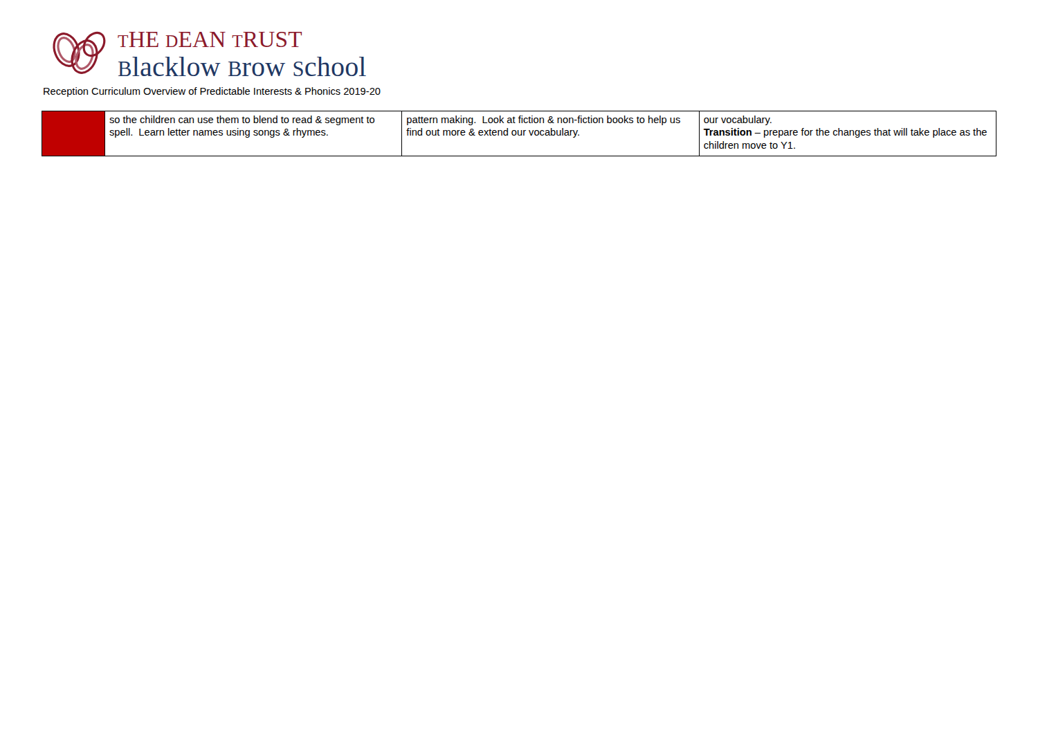THE DEAN TRUST
Blacklow Brow School
Reception Curriculum Overview of Predictable Interests & Phonics 2019-20
| | so the children can use them to blend to read & segment to spell. Learn letter names using songs & rhymes. | pattern making. Look at fiction & non-fiction books to help us find out more & extend our vocabulary. | our vocabulary. Transition – prepare for the changes that will take place as the children move to Y1. |